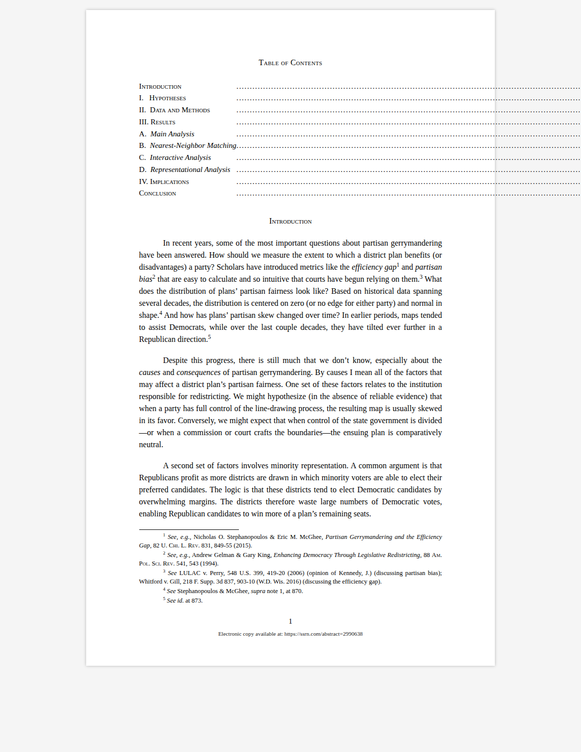Table of Contents
| Introduction | ................................................................................................................................. | 1 |
| I. Hypotheses | ................................................................................................................................. | 3 |
| II. Data and Methods | ................................................................................................................................. | 8 |
| III. Results | ................................................................................................................................. | 11 |
| A. Main Analysis | ................................................................................................................................. | 11 |
| B. Nearest-Neighbor Matching | ................................................................................................................................. | 13 |
| C. Interactive Analysis | ................................................................................................................................. | 14 |
| D. Representational Analysis | ................................................................................................................................. | 17 |
| IV. Implications | ................................................................................................................................. | 18 |
| Conclusion | ................................................................................................................................. | 22 |
Introduction
In recent years, some of the most important questions about partisan gerrymandering have been answered. How should we measure the extent to which a district plan benefits (or disadvantages) a party? Scholars have introduced metrics like the efficiency gap1 and partisan bias2 that are easy to calculate and so intuitive that courts have begun relying on them.3 What does the distribution of plans’ partisan fairness look like? Based on historical data spanning several decades, the distribution is centered on zero (or no edge for either party) and normal in shape.4 And how has plans’ partisan skew changed over time? In earlier periods, maps tended to assist Democrats, while over the last couple decades, they have tilted ever further in a Republican direction.5
Despite this progress, there is still much that we don’t know, especially about the causes and consequences of partisan gerrymandering. By causes I mean all of the factors that may affect a district plan’s partisan fairness. One set of these factors relates to the institution responsible for redistricting. We might hypothesize (in the absence of reliable evidence) that when a party has full control of the line-drawing process, the resulting map is usually skewed in its favor. Conversely, we might expect that when control of the state government is divided—or when a commission or court crafts the boundaries—the ensuing plan is comparatively neutral.
A second set of factors involves minority representation. A common argument is that Republicans profit as more districts are drawn in which minority voters are able to elect their preferred candidates. The logic is that these districts tend to elect Democratic candidates by overwhelming margins. The districts therefore waste large numbers of Democratic votes, enabling Republican candidates to win more of a plan’s remaining seats.
1 See, e.g., Nicholas O. Stephanopoulos & Eric M. McGhee, Partisan Gerrymandering and the Efficiency Gap, 82 U. Chi. L. Rev. 831, 849-55 (2015).
2 See, e.g., Andrew Gelman & Gary King, Enhancing Democracy Through Legislative Redistricting, 88 Am. Pol. Sci. Rev. 541, 543 (1994).
3 See LULAC v. Perry, 548 U.S. 399, 419-20 (2006) (opinion of Kennedy, J.) (discussing partisan bias); Whitford v. Gill, 218 F. Supp. 3d 837, 903-10 (W.D. Wis. 2016) (discussing the efficiency gap).
4 See Stephanopoulos & McGhee, supra note 1, at 870.
5 See id. at 873.
1
Electronic copy available at: https://ssrn.com/abstract=2990638